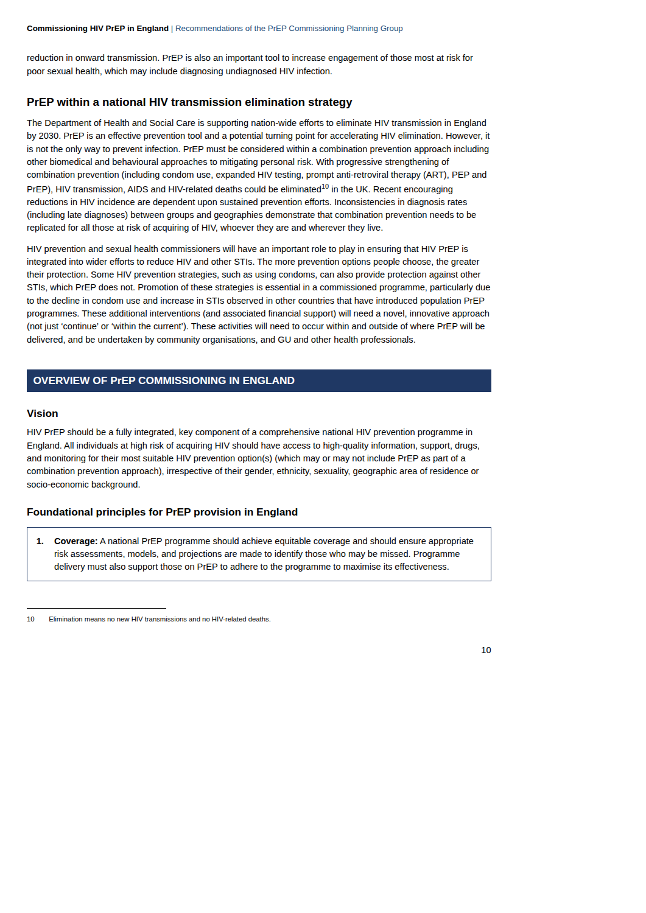Commissioning HIV PrEP in England | Recommendations of the PrEP Commissioning Planning Group
reduction in onward transmission. PrEP is also an important tool to increase engagement of those most at risk for poor sexual health, which may include diagnosing undiagnosed HIV infection.
PrEP within a national HIV transmission elimination strategy
The Department of Health and Social Care is supporting nation-wide efforts to eliminate HIV transmission in England by 2030. PrEP is an effective prevention tool and a potential turning point for accelerating HIV elimination. However, it is not the only way to prevent infection. PrEP must be considered within a combination prevention approach including other biomedical and behavioural approaches to mitigating personal risk. With progressive strengthening of combination prevention (including condom use, expanded HIV testing, prompt anti-retroviral therapy (ART), PEP and PrEP), HIV transmission, AIDS and HIV-related deaths could be eliminated10 in the UK. Recent encouraging reductions in HIV incidence are dependent upon sustained prevention efforts. Inconsistencies in diagnosis rates (including late diagnoses) between groups and geographies demonstrate that combination prevention needs to be replicated for all those at risk of acquiring of HIV, whoever they are and wherever they live.
HIV prevention and sexual health commissioners will have an important role to play in ensuring that HIV PrEP is integrated into wider efforts to reduce HIV and other STIs. The more prevention options people choose, the greater their protection. Some HIV prevention strategies, such as using condoms, can also provide protection against other STIs, which PrEP does not. Promotion of these strategies is essential in a commissioned programme, particularly due to the decline in condom use and increase in STIs observed in other countries that have introduced population PrEP programmes. These additional interventions (and associated financial support) will need a novel, innovative approach (not just ‘continue’ or ‘within the current’). These activities will need to occur within and outside of where PrEP will be delivered, and be undertaken by community organisations, and GU and other health professionals.
OVERVIEW OF PrEP COMMISSIONING IN ENGLAND
Vision
HIV PrEP should be a fully integrated, key component of a comprehensive national HIV prevention programme in England. All individuals at high risk of acquiring HIV should have access to high-quality information, support, drugs, and monitoring for their most suitable HIV prevention option(s) (which may or may not include PrEP as part of a combination prevention approach), irrespective of their gender, ethnicity, sexuality, geographic area of residence or socio-economic background.
Foundational principles for PrEP provision in England
1.
Coverage: A national PrEP programme should achieve equitable coverage and should ensure appropriate risk assessments, models, and projections are made to identify those who may be missed. Programme delivery must also support those on PrEP to adhere to the programme to maximise its effectiveness.
10 Elimination means no new HIV transmissions and no HIV-related deaths.
10